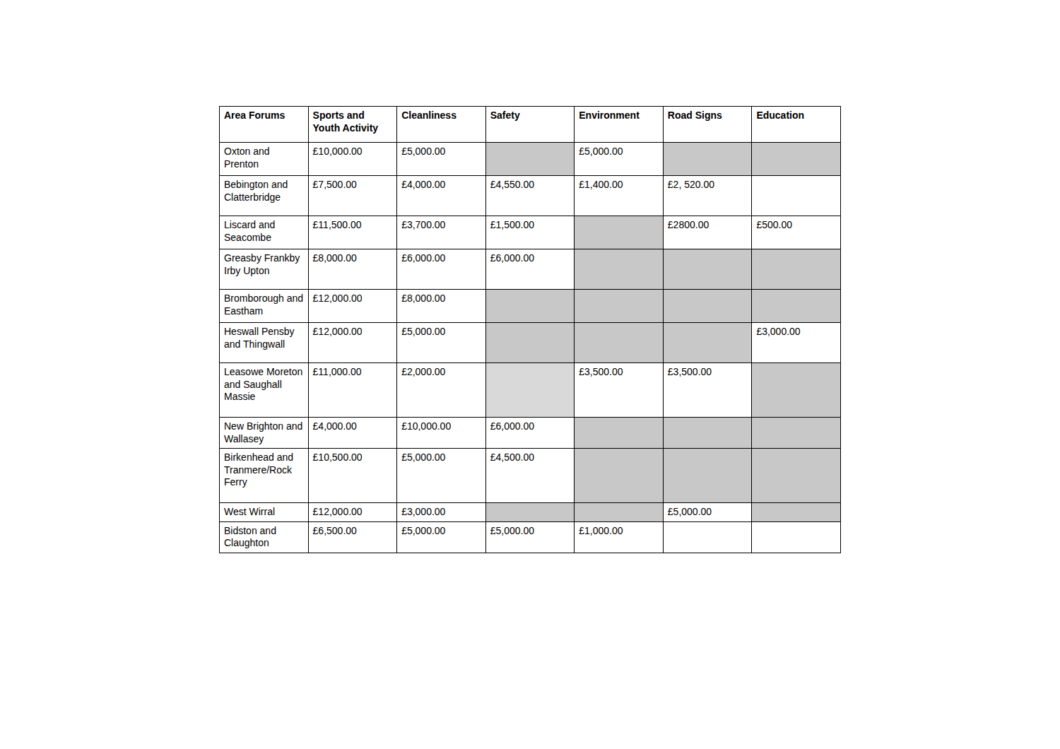| Area Forums | Sports and Youth Activity | Cleanliness | Safety | Environment | Road Signs | Education |
| --- | --- | --- | --- | --- | --- | --- |
| Oxton and Prenton | £10,000.00 | £5,000.00 | | £5,000.00 | | |
| Bebington and Clatterbridge | £7,500.00 | £4,000.00 | £4,550.00 | £1,400.00 | £2, 520.00 | |
| Liscard and Seacombe | £11,500.00 | £3,700.00 | £1,500.00 | | £2800.00 | £500.00 |
| Greasby Frankby Irby Upton | £8,000.00 | £6,000.00 | £6,000.00 | | | |
| Bromborough and Eastham | £12,000.00 | £8,000.00 | | | | |
| Heswall Pensby and Thingwall | £12,000.00 | £5,000.00 | | | | £3,000.00 |
| Leasowe Moreton and Saughall Massie | £11,000.00 | £2,000.00 | | £3,500.00 | £3,500.00 | |
| New Brighton and Wallasey | £4,000.00 | £10,000.00 | £6,000.00 | | | |
| Birkenhead and Tranmere/Rock Ferry | £10,500.00 | £5,000.00 | £4,500.00 | | | |
| West Wirral | £12,000.00 | £3,000.00 | | | £5,000.00 | |
| Bidston and Claughton | £6,500.00 | £5,000.00 | £5,000.00 | £1,000.00 | | |